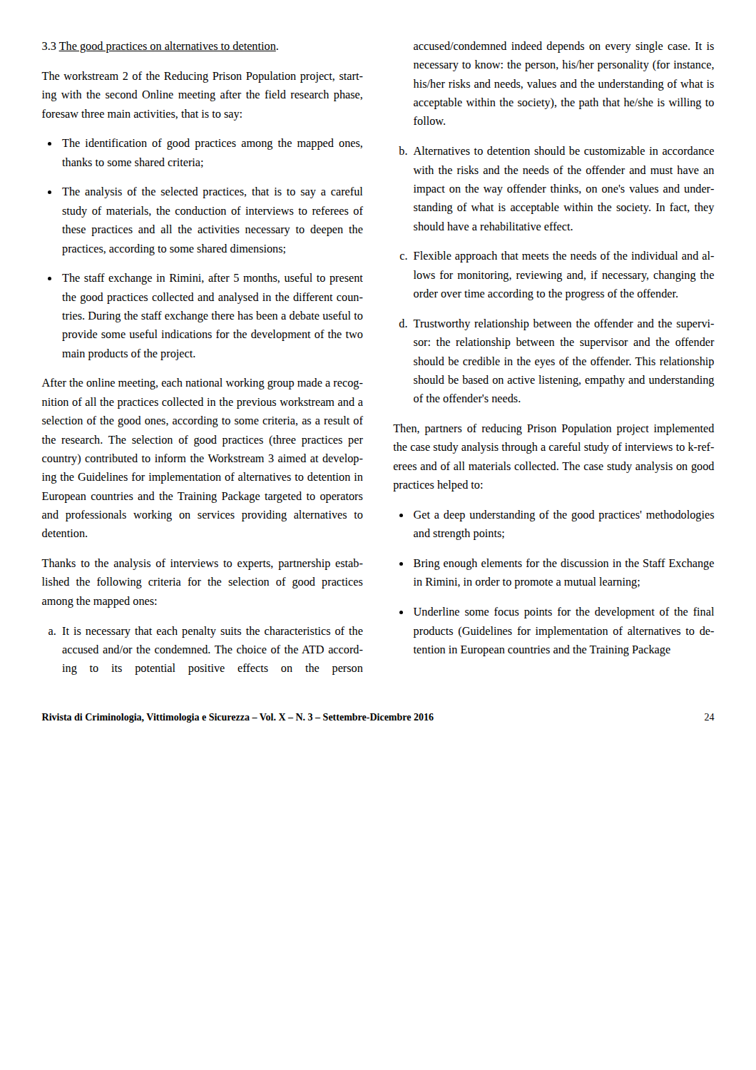3.3 The good practices on alternatives to detention.
The workstream 2 of the Reducing Prison Population project, starting with the second Online meeting after the field research phase, foresaw three main activities, that is to say:
The identification of good practices among the mapped ones, thanks to some shared criteria;
The analysis of the selected practices, that is to say a careful study of materials, the conduction of interviews to referees of these practices and all the activities necessary to deepen the practices, according to some shared dimensions;
The staff exchange in Rimini, after 5 months, useful to present the good practices collected and analysed in the different countries. During the staff exchange there has been a debate useful to provide some useful indications for the development of the two main products of the project.
After the online meeting, each national working group made a recognition of all the practices collected in the previous workstream and a selection of the good ones, according to some criteria, as a result of the research. The selection of good practices (three practices per country) contributed to inform the Workstream 3 aimed at developing the Guidelines for implementation of alternatives to detention in European countries and the Training Package targeted to operators and professionals working on services providing alternatives to detention.
Thanks to the analysis of interviews to experts, partnership established the following criteria for the selection of good practices among the mapped ones:
It is necessary that each penalty suits the characteristics of the accused and/or the condemned. The choice of the ATD according to its potential positive effects on the person accused/condemned indeed depends on every single case. It is necessary to know: the person, his/her personality (for instance, his/her risks and needs, values and the understanding of what is acceptable within the society), the path that he/she is willing to follow.
Alternatives to detention should be customizable in accordance with the risks and the needs of the offender and must have an impact on the way offender thinks, on one's values and understanding of what is acceptable within the society. In fact, they should have a rehabilitative effect.
Flexible approach that meets the needs of the individual and allows for monitoring, reviewing and, if necessary, changing the order over time according to the progress of the offender.
Trustworthy relationship between the offender and the supervisor: the relationship between the supervisor and the offender should be credible in the eyes of the offender. This relationship should be based on active listening, empathy and understanding of the offender's needs.
Then, partners of reducing Prison Population project implemented the case study analysis through a careful study of interviews to k-referees and of all materials collected. The case study analysis on good practices helped to:
Get a deep understanding of the good practices' methodologies and strength points;
Bring enough elements for the discussion in the Staff Exchange in Rimini, in order to promote a mutual learning;
Underline some focus points for the development of the final products (Guidelines for implementation of alternatives to detention in European countries and the Training Package
Rivista di Criminologia, Vittimologia e Sicurezza – Vol. X – N. 3 – Settembre-Dicembre 2016 24